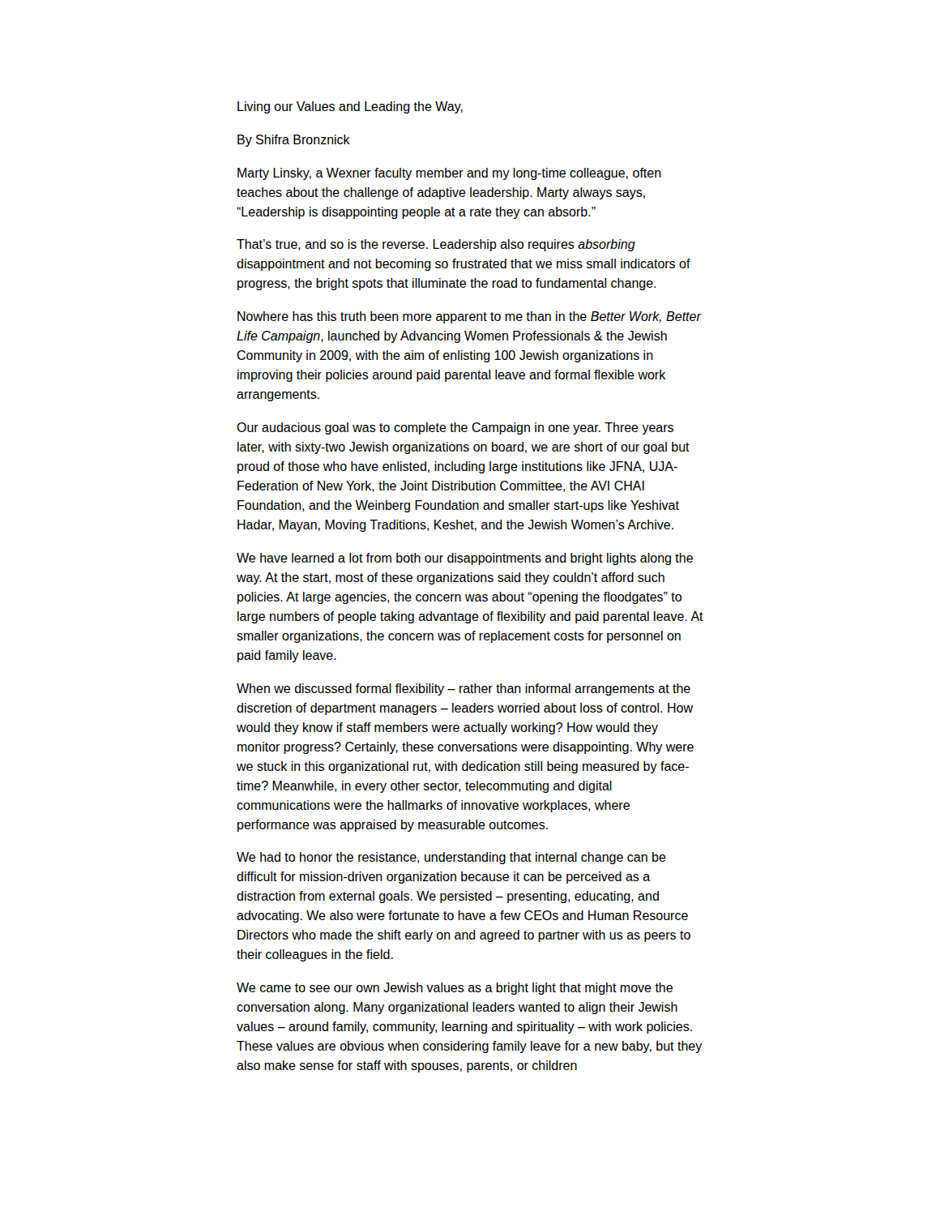Living our Values and Leading the Way,
By Shifra Bronznick
Marty Linsky, a Wexner faculty member and my long-time colleague, often teaches about the challenge of adaptive leadership. Marty always says, “Leadership is disappointing people at a rate they can absorb.”
That’s true, and so is the reverse. Leadership also requires absorbing disappointment and not becoming so frustrated that we miss small indicators of progress, the bright spots that illuminate the road to fundamental change.
Nowhere has this truth been more apparent to me than in the Better Work, Better Life Campaign, launched by Advancing Women Professionals & the Jewish Community in 2009, with the aim of enlisting 100 Jewish organizations in improving their policies around paid parental leave and formal flexible work arrangements.
Our audacious goal was to complete the Campaign in one year. Three years later, with sixty-two Jewish organizations on board, we are short of our goal but proud of those who have enlisted, including large institutions like JFNA, UJA-Federation of New York, the Joint Distribution Committee, the AVI CHAI Foundation, and the Weinberg Foundation and smaller start-ups like Yeshivat Hadar, Mayan, Moving Traditions, Keshet, and the Jewish Women’s Archive.
We have learned a lot from both our disappointments and bright lights along the way. At the start, most of these organizations said they couldn’t afford such policies. At large agencies, the concern was about “opening the floodgates” to large numbers of people taking advantage of flexibility and paid parental leave. At smaller organizations, the concern was of replacement costs for personnel on paid family leave.
When we discussed formal flexibility – rather than informal arrangements at the discretion of department managers – leaders worried about loss of control. How would they know if staff members were actually working? How would they monitor progress? Certainly, these conversations were disappointing. Why were we stuck in this organizational rut, with dedication still being measured by face-time? Meanwhile, in every other sector, telecommuting and digital communications were the hallmarks of innovative workplaces, where performance was appraised by measurable outcomes.
We had to honor the resistance, understanding that internal change can be difficult for mission-driven organization because it can be perceived as a distraction from external goals. We persisted – presenting, educating, and advocating. We also were fortunate to have a few CEOs and Human Resource Directors who made the shift early on and agreed to partner with us as peers to their colleagues in the field.
We came to see our own Jewish values as a bright light that might move the conversation along. Many organizational leaders wanted to align their Jewish values – around family, community, learning and spirituality – with work policies. These values are obvious when considering family leave for a new baby, but they also make sense for staff with spouses, parents, or children